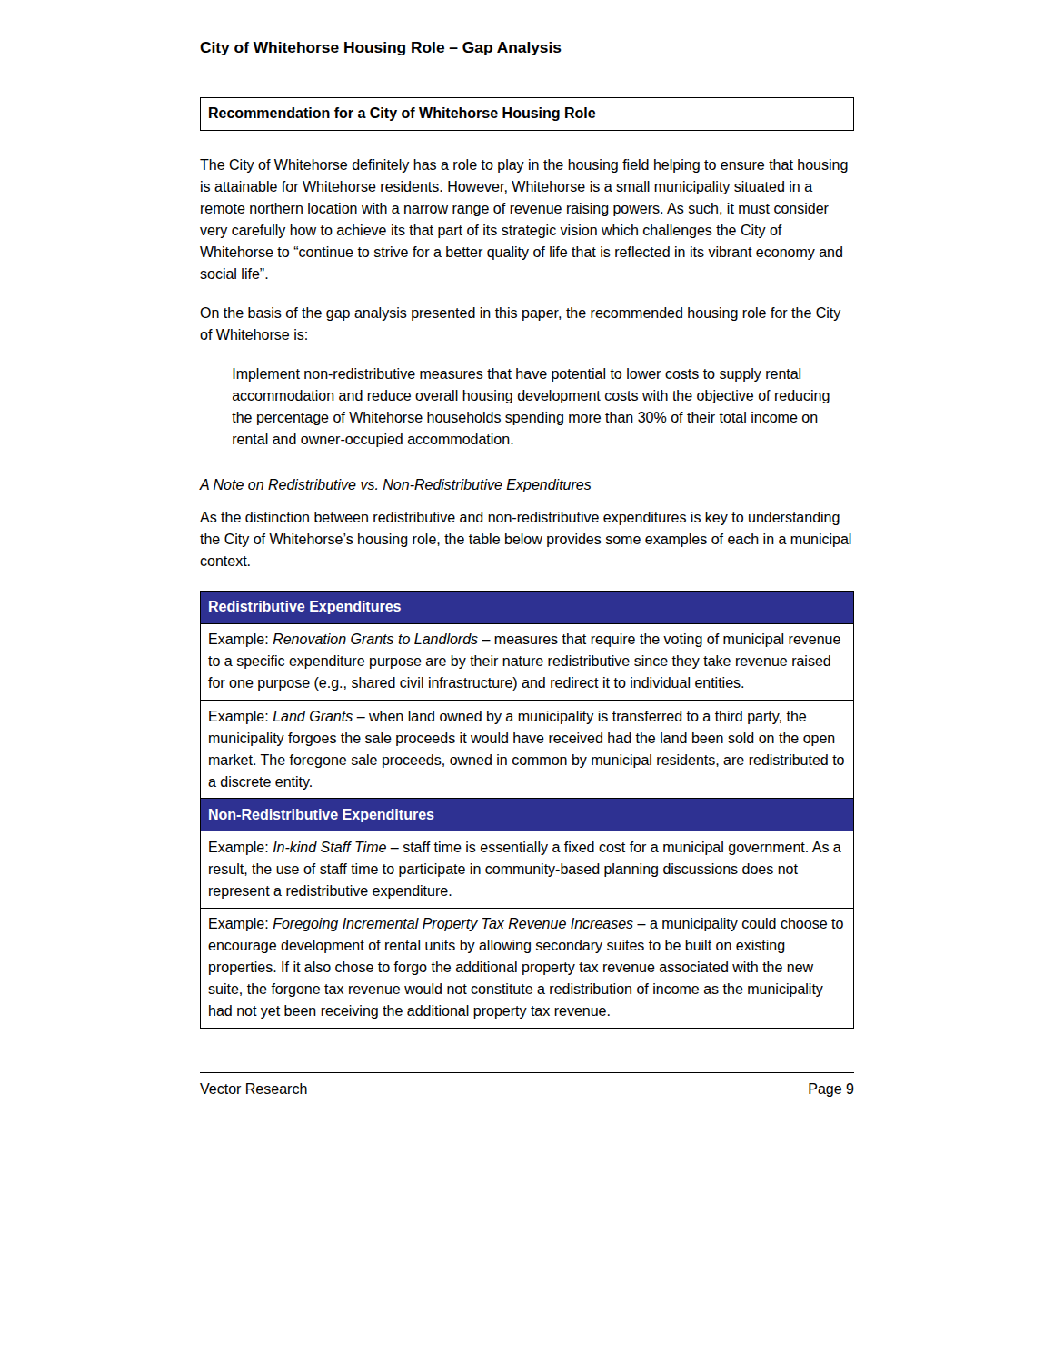City of Whitehorse Housing Role – Gap Analysis
Recommendation for a City of Whitehorse Housing Role
The City of Whitehorse definitely has a role to play in the housing field helping to ensure that housing is attainable for Whitehorse residents. However, Whitehorse is a small municipality situated in a remote northern location with a narrow range of revenue raising powers. As such, it must consider very carefully how to achieve its that part of its strategic vision which challenges the City of Whitehorse to “continue to strive for a better quality of life that is reflected in its vibrant economy and social life”.
On the basis of the gap analysis presented in this paper, the recommended housing role for the City of Whitehorse is:
Implement non-redistributive measures that have potential to lower costs to supply rental accommodation and reduce overall housing development costs with the objective of reducing the percentage of Whitehorse households spending more than 30% of their total income on rental and owner-occupied accommodation.
A Note on Redistributive vs. Non-Redistributive Expenditures
As the distinction between redistributive and non-redistributive expenditures is key to understanding the City of Whitehorse’s housing role, the table below provides some examples of each in a municipal context.
| Redistributive Expenditures |
| Example: Renovation Grants to Landlords – measures that require the voting of municipal revenue to a specific expenditure purpose are by their nature redistributive since they take revenue raised for one purpose (e.g., shared civil infrastructure) and redirect it to individual entities. |
| Example: Land Grants – when land owned by a municipality is transferred to a third party, the municipality forgoes the sale proceeds it would have received had the land been sold on the open market. The foregone sale proceeds, owned in common by municipal residents, are redistributed to a discrete entity. |
| Non-Redistributive Expenditures |
| Example: In-kind Staff Time – staff time is essentially a fixed cost for a municipal government. As a result, the use of staff time to participate in community-based planning discussions does not represent a redistributive expenditure. |
| Example: Foregoing Incremental Property Tax Revenue Increases – a municipality could choose to encourage development of rental units by allowing secondary suites to be built on existing properties. If it also chose to forgo the additional property tax revenue associated with the new suite, the forgone tax revenue would not constitute a redistribution of income as the municipality had not yet been receiving the additional property tax revenue. |
Vector Research Page 9